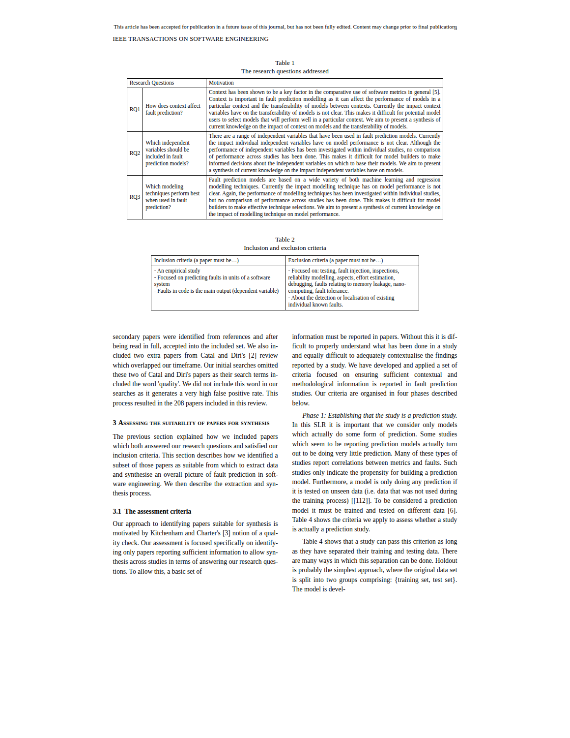This article has been accepted for publication in a future issue of this journal, but has not been fully edited. Content may change prior to final publication.
IEEE TRANSACTIONS ON SOFTWARE ENGINEERING 3
Table 1
The research questions addressed
| Research Questions | Motivation |
| RQ1 | How does context affect fault prediction? | Context has been shown to be a key factor in the comparative use of software metrics in general [5]. Context is important in fault prediction modelling as it can affect the performance of models in a particular context and the transferability of models between contexts. Currently the impact context variables have on the transferability of models is not clear. This makes it difficult for potential model users to select models that will perform well in a particular context. We aim to present a synthesis of current knowledge on the impact of context on models and the transferability of models. |
| RQ2 | Which independent variables should be included in fault prediction models? | There are a range of independent variables that have been used in fault prediction models. Currently the impact individual independent variables have on model performance is not clear. Although the performance of independent variables has been investigated within individual studies, no comparison of performance across studies has been done. This makes it difficult for model builders to make informed decisions about the independent variables on which to base their models. We aim to present a synthesis of current knowledge on the impact independent variables have on models. |
| RQ3 | Which modeling techniques perform best when used in fault prediction? | Fault prediction models are based on a wide variety of both machine learning and regression modelling techniques. Currently the impact modelling technique has on model performance is not clear. Again, the performance of modelling techniques has been investigated within individual studies, but no comparison of performance across studies has been done. This makes it difficult for model builders to make effective technique selections. We aim to present a synthesis of current knowledge on the impact of modelling technique on model performance. |
Table 2
Inclusion and exclusion criteria
| Inclusion criteria (a paper must be…) | Exclusion criteria (a paper must not be…) |
| - An empirical study - Focused on predicting faults in units of a software system - Faults in code is the main output (dependent variable) | - Focused on: testing, fault injection, inspections, reliability modelling, aspects, effort estimation, debugging, faults relating to memory leakage, nano-computing, fault tolerance. - About the detection or localisation of existing individual known faults. |
secondary papers were identified from references and after being read in full, accepted into the included set. We also included two extra papers from Catal and Diri's [2] review which overlapped our timeframe. Our initial searches omitted these two of Catal and Diri's papers as their search terms included the word 'quality'. We did not include this word in our searches as it generates a very high false positive rate. This process resulted in the 208 papers included in this review.
3 Assessing the suitability of papers for synthesis
The previous section explained how we included papers which both answered our research questions and satisfied our inclusion criteria. This section describes how we identified a subset of those papers as suitable from which to extract data and synthesise an overall picture of fault prediction in software engineering. We then describe the extraction and synthesis process.
3.1 The assessment criteria
Our approach to identifying papers suitable for synthesis is motivated by Kitchenham and Charter's [3] notion of a quality check. Our assessment is focused specifically on identifying only papers reporting sufficient information to allow synthesis across studies in terms of answering our research questions. To allow this, a basic set of
information must be reported in papers. Without this it is difficult to properly understand what has been done in a study and equally difficult to adequately contextualise the findings reported by a study. We have developed and applied a set of criteria focused on ensuring sufficient contextual and methodological information is reported in fault prediction studies. Our criteria are organised in four phases described below.
Phase 1: Establishing that the study is a prediction study. In this SLR it is important that we consider only models which actually do some form of prediction. Some studies which seem to be reporting prediction models actually turn out to be doing very little prediction. Many of these types of studies report correlations between metrics and faults. Such studies only indicate the propensity for building a prediction model. Furthermore, a model is only doing any prediction if it is tested on unseen data (i.e. data that was not used during the training process) [[112]]. To be considered a prediction model it must be trained and tested on different data [6]. Table 4 shows the criteria we apply to assess whether a study is actually a prediction study.
Table 4 shows that a study can pass this criterion as long as they have separated their training and testing data. There are many ways in which this separation can be done. Holdout is probably the simplest approach, where the original data set is split into two groups comprising: {training set, test set}. The model is devel-